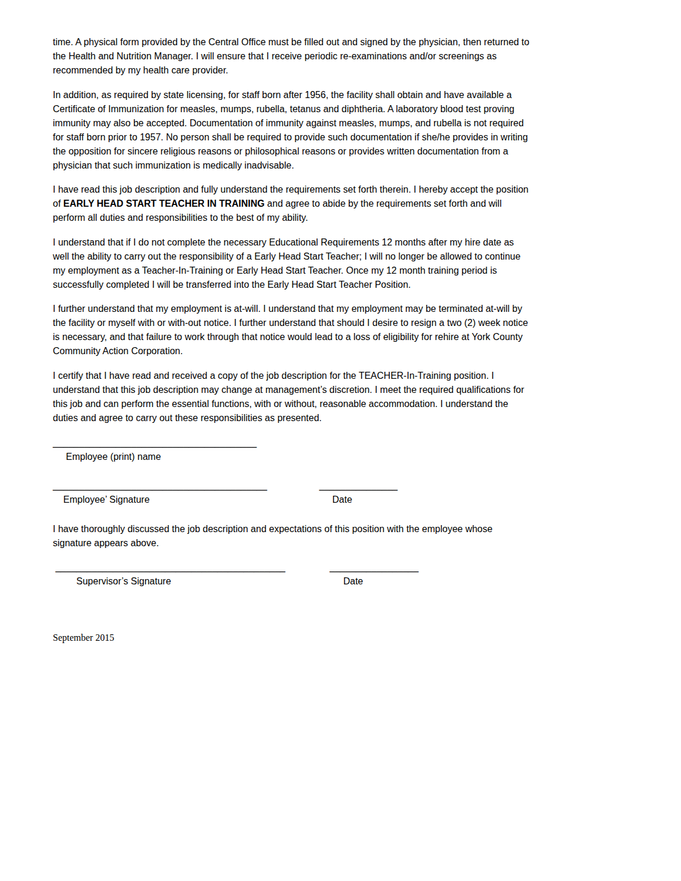time. A physical form provided by the Central Office must be filled out and signed by the physician, then returned to the Health and Nutrition Manager. I will ensure that I receive periodic re-examinations and/or screenings as recommended by my health care provider.
In addition, as required by state licensing, for staff born after 1956, the facility shall obtain and have available a Certificate of Immunization for measles, mumps, rubella, tetanus and diphtheria. A laboratory blood test proving immunity may also be accepted. Documentation of immunity against measles, mumps, and rubella is not required for staff born prior to 1957. No person shall be required to provide such documentation if she/he provides in writing the opposition for sincere religious reasons or philosophical reasons or provides written documentation from a physician that such immunization is medically inadvisable.
I have read this job description and fully understand the requirements set forth therein. I hereby accept the position of EARLY HEAD START TEACHER IN TRAINING and agree to abide by the requirements set forth and will perform all duties and responsibilities to the best of my ability.
I understand that if I do not complete the necessary Educational Requirements 12 months after my hire date as well the ability to carry out the responsibility of a Early Head Start Teacher; I will no longer be allowed to continue my employment as a Teacher-In-Training or Early Head Start Teacher. Once my 12 month training period is successfully completed I will be transferred into the Early Head Start Teacher Position.
I further understand that my employment is at-will. I understand that my employment may be terminated at-will by the facility or myself with or with-out notice. I further understand that should I desire to resign a two (2) week notice is necessary, and that failure to work through that notice would lead to a loss of eligibility for rehire at York County Community Action Corporation.
I certify that I have read and received a copy of the job description for the TEACHER-In-Training position. I understand that this job description may change at management’s discretion. I meet the required qualifications for this job and can perform the essential functions, with or without, reasonable accommodation. I understand the duties and agree to carry out these responsibilities as presented.
_______________________________________
Employee (print) name
_________________________________________ _______________
Employee’ Signature Date
I have thoroughly discussed the job description and expectations of this position with the employee whose signature appears above.
____________________________________________ _________________
Supervisor’s Signature Date
September 2015